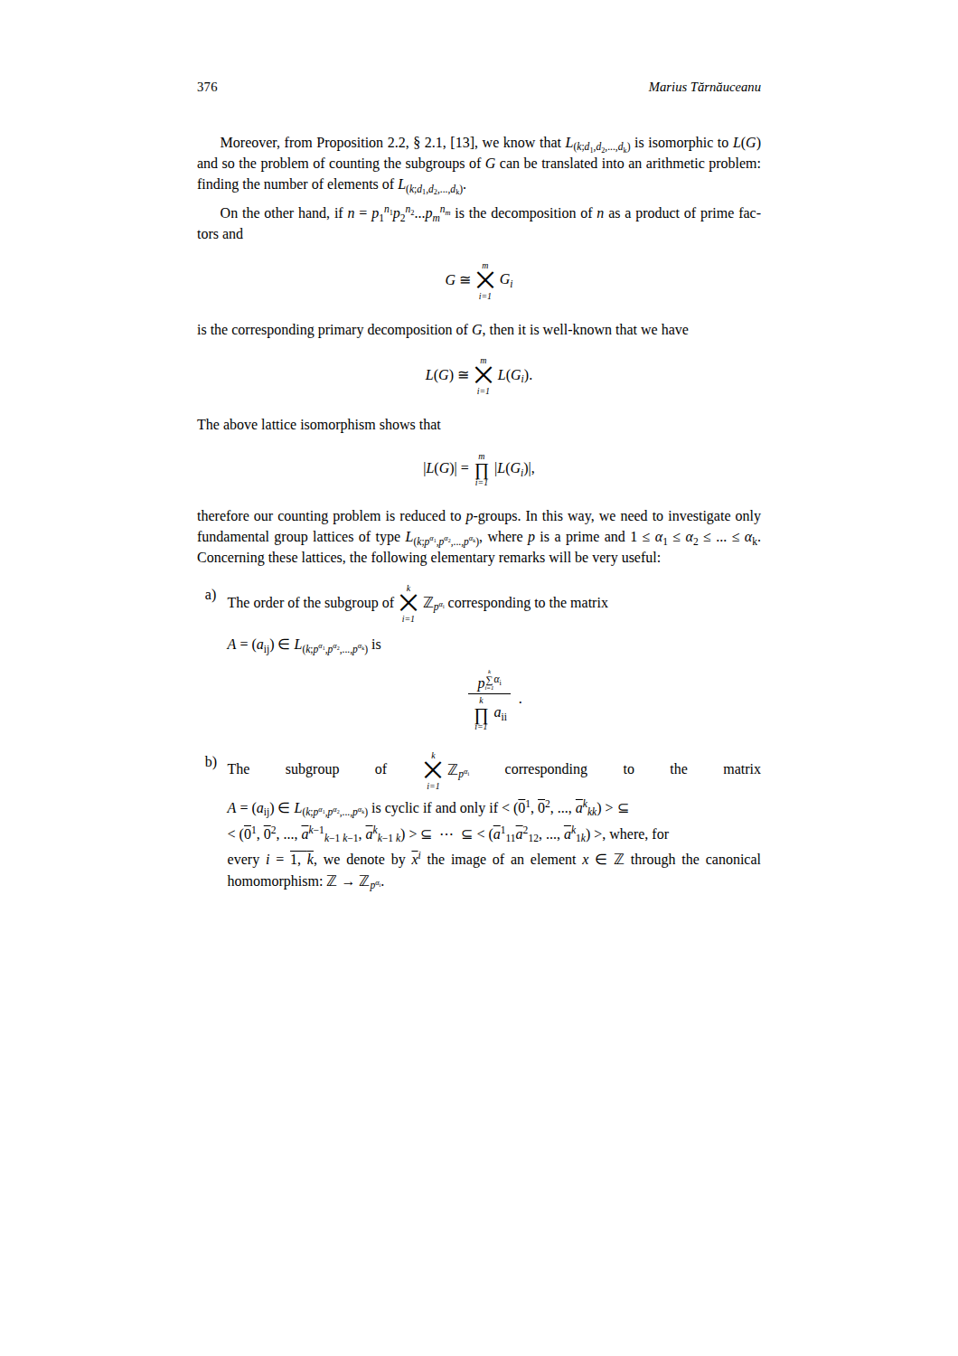376 Marius Tărnăuceanu
Moreover, from Proposition 2.2, § 2.1, [13], we know that L(k;d1,d2,...,dk) is isomorphic to L(G) and so the problem of counting the subgroups of G can be translated into an arithmetic problem: finding the number of elements of L(k;d1,d2,...,dk).
On the other hand, if n = p1n1p2n2...pmnm is the decomposition of n as a product of prime factors and
G ≅ m ⨉ i=1 Gi
is the corresponding primary decomposition of G, then it is well-known that we have
L(G) ≅ m ⨉ i=1 L(Gi).
The above lattice isomorphism shows that
|L(G)| = m ∏ i=1 |L(Gi)|,
therefore our counting problem is reduced to p-groups. In this way, we need to investigate only fundamental group lattices of type L(k;pα1,pα2,...,pαk), where p is a prime and 1 ≤ α1 ≤ α2 ≤ ... ≤ αk. Concerning these lattices, the following elementary remarks will be very useful:
a) The order of the subgroup of k ⨉ i=1 ℤpαi corresponding to the matrix
A = (aij) ∈ L(k;pα1,pα2,...,pαk) is
p k ∑ i=1 αi k ∏ i=1 aii .
b) The subgroup of k ⨉ i=1 ℤpαi corresponding to the matrix
A = (aij) ∈ L(k;pα1,pα2,...,pαk) is cyclic if and only if < (01, 02, ..., akkk) > ⊆
< (01, 02, ..., ak−1k−1 k−1, akk−1 k) > ⊆ ⋯ ⊆ < (a111a212, ..., ak1k) >, where, for
every i = 1, k, we denote by xi the image of an element x ∈ ℤ through the canonical homomorphism: ℤ → ℤpαi.